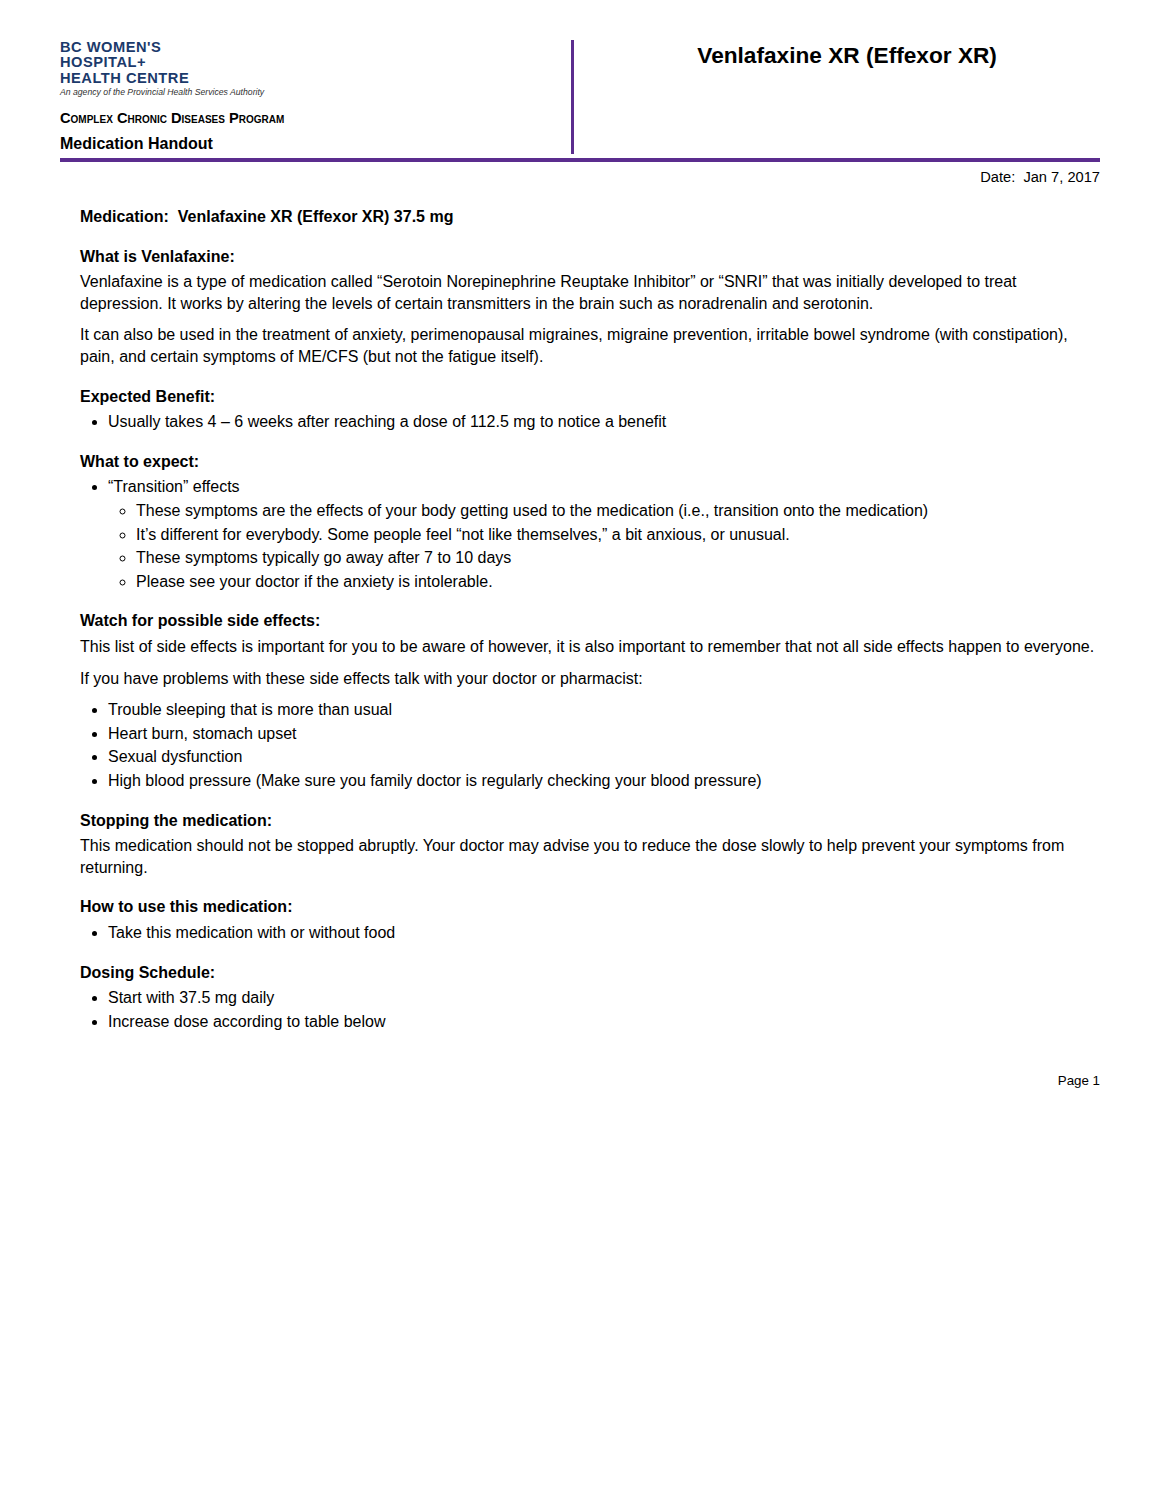BC WOMEN'S
HOSPITAL+
HEALTH CENTRE
An agency of the Provincial Health Services Authority
Complex Chronic Diseases Program
Medication Handout
Venlafaxine XR (Effexor XR)
Date: Jan 7, 2017
Medication: Venlafaxine XR (Effexor XR) 37.5 mg
What is Venlafaxine:
Venlafaxine is a type of medication called “Serotoin Norepinephrine Reuptake Inhibitor” or “SNRI” that was initially developed to treat depression. It works by altering the levels of certain transmitters in the brain such as noradrenalin and serotonin.
It can also be used in the treatment of anxiety, perimenopausal migraines, migraine prevention, irritable bowel syndrome (with constipation), pain, and certain symptoms of ME/CFS (but not the fatigue itself).
Expected Benefit:
Usually takes 4 – 6 weeks after reaching a dose of 112.5 mg to notice a benefit
What to expect:
“Transition” effects
These symptoms are the effects of your body getting used to the medication (i.e., transition onto the medication)
It’s different for everybody. Some people feel “not like themselves,” a bit anxious, or unusual.
These symptoms typically go away after 7 to 10 days
Please see your doctor if the anxiety is intolerable.
Watch for possible side effects:
This list of side effects is important for you to be aware of however, it is also important to remember that not all side effects happen to everyone.
If you have problems with these side effects talk with your doctor or pharmacist:
Trouble sleeping that is more than usual
Heart burn, stomach upset
Sexual dysfunction
High blood pressure (Make sure you family doctor is regularly checking your blood pressure)
Stopping the medication:
This medication should not be stopped abruptly. Your doctor may advise you to reduce the dose slowly to help prevent your symptoms from returning.
How to use this medication:
Take this medication with or without food
Dosing Schedule:
Start with 37.5 mg daily
Increase dose according to table below
Page 1